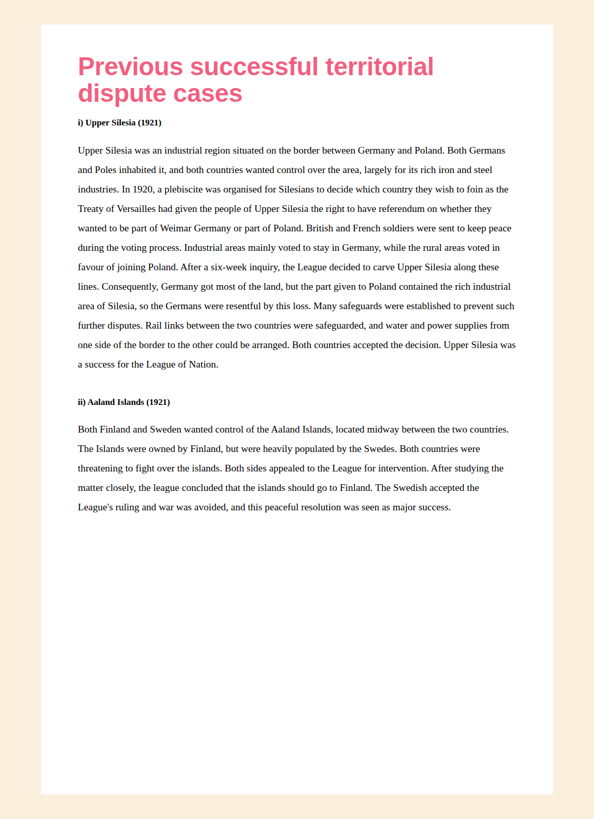Previous successful territorial dispute cases
i) Upper Silesia (1921)
Upper Silesia was an industrial region situated on the border between Germany and Poland. Both Germans and Poles inhabited it, and both countries wanted control over the area, largely for its rich iron and steel industries. In 1920, a plebiscite was organised for Silesians to decide which country they wish to foin as the Treaty of Versailles had given the people of Upper Silesia the right to have referendum on whether they wanted to be part of Weimar Germany or part of Poland. British and French soldiers were sent to keep peace during the voting process. Industrial areas mainly voted to stay in Germany, while the rural areas voted in favour of joining Poland. After a six-week inquiry, the League decided to carve Upper Silesia along these lines. Consequently, Germany got most of the land, but the part given to Poland contained the rich industrial area of Silesia, so the Germans were resentful by this loss. Many safeguards were established to prevent such further disputes. Rail links between the two countries were safeguarded, and water and power supplies from one side of the border to the other could be arranged. Both countries accepted the decision. Upper Silesia was a success for the League of Nation.
ii) Aaland Islands (1921)
Both Finland and Sweden wanted control of the Aaland Islands, located midway between the two countries. The Islands were owned by Finland, but were heavily populated by the Swedes. Both countries were threatening to fight over the islands. Both sides appealed to the League for intervention. After studying the matter closely, the league concluded that the islands should go to Finland. The Swedish accepted the League's ruling and war was avoided, and this peaceful resolution was seen as major success.